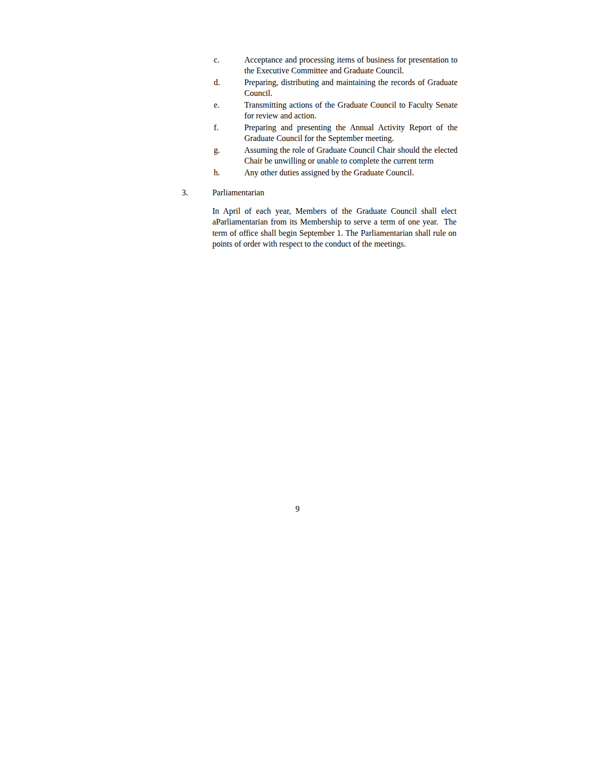c. Acceptance and processing items of business for presentation to the Executive Committee and Graduate Council.
d. Preparing, distributing and maintaining the records of Graduate Council.
e. Transmitting actions of the Graduate Council to Faculty Senate for review and action.
f. Preparing and presenting the Annual Activity Report of the Graduate Council for the September meeting.
g. Assuming the role of Graduate Council Chair should the elected Chair be unwilling or unable to complete the current term
h. Any other duties assigned by the Graduate Council.
3. Parliamentarian
In April of each year, Members of the Graduate Council shall elect aParliamentarian from its Membership to serve a term of one year. The term of office shall begin September 1. The Parliamentarian shall rule on points of order with respect to the conduct of the meetings.
9